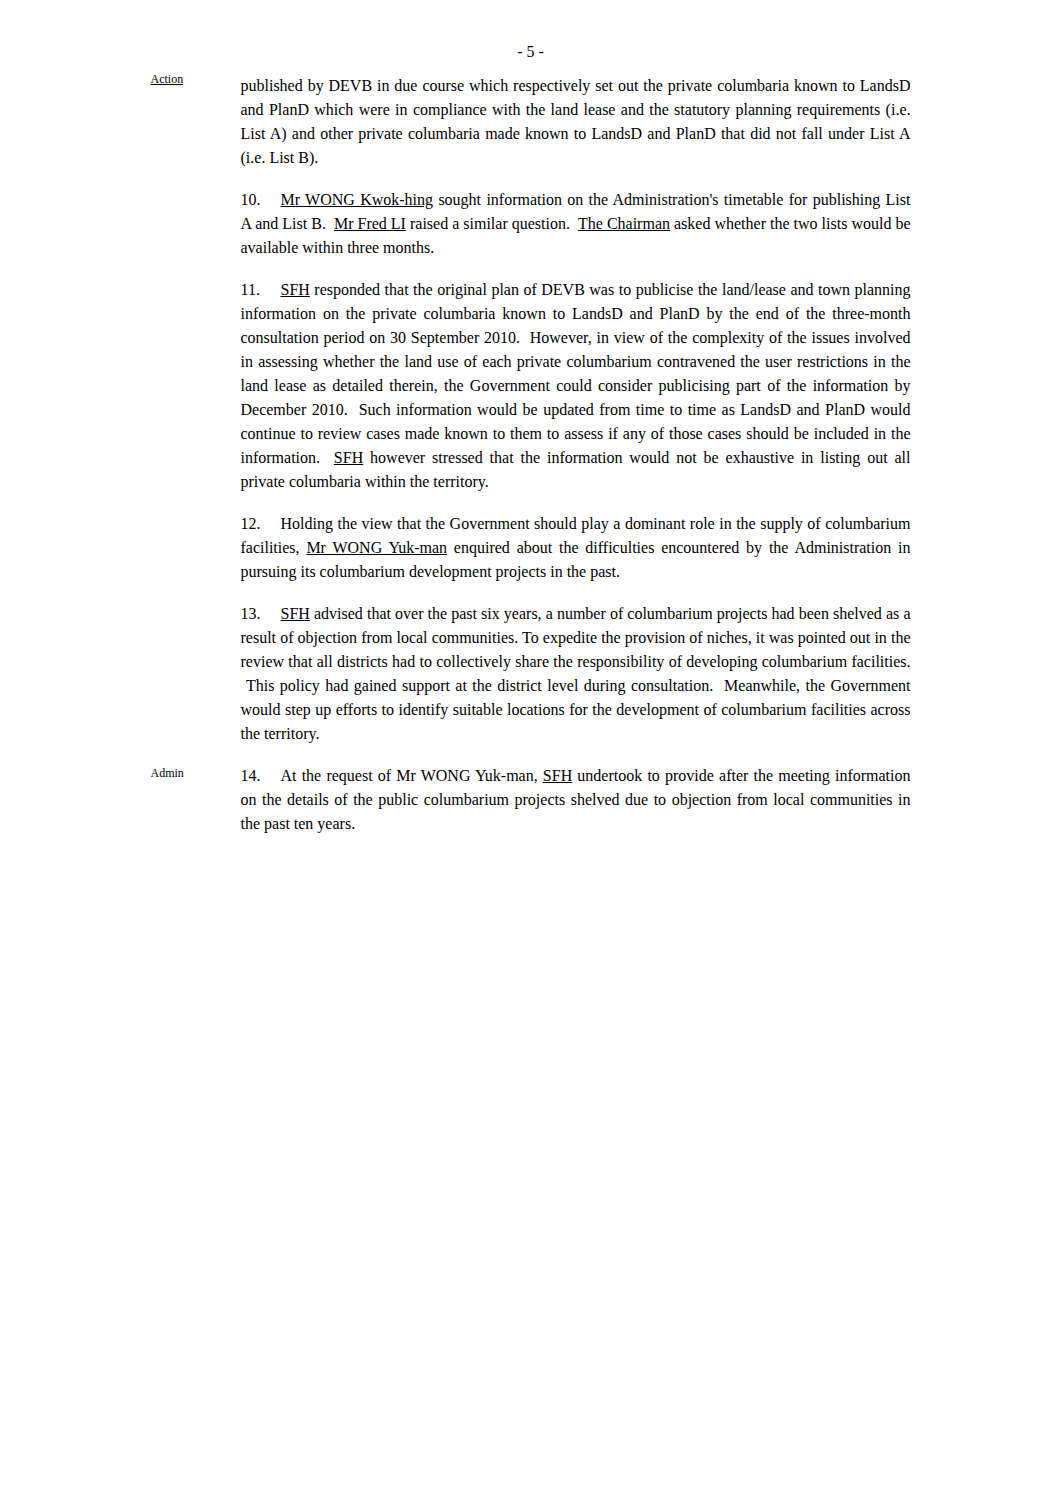- 5 -
Action
published by DEVB in due course which respectively set out the private columbaria known to LandsD and PlanD which were in compliance with the land lease and the statutory planning requirements (i.e. List A) and other private columbaria made known to LandsD and PlanD that did not fall under List A (i.e. List B).
10. Mr WONG Kwok-hing sought information on the Administration's timetable for publishing List A and List B. Mr Fred LI raised a similar question. The Chairman asked whether the two lists would be available within three months.
11. SFH responded that the original plan of DEVB was to publicise the land/lease and town planning information on the private columbaria known to LandsD and PlanD by the end of the three-month consultation period on 30 September 2010. However, in view of the complexity of the issues involved in assessing whether the land use of each private columbarium contravened the user restrictions in the land lease as detailed therein, the Government could consider publicising part of the information by December 2010. Such information would be updated from time to time as LandsD and PlanD would continue to review cases made known to them to assess if any of those cases should be included in the information. SFH however stressed that the information would not be exhaustive in listing out all private columbaria within the territory.
12. Holding the view that the Government should play a dominant role in the supply of columbarium facilities, Mr WONG Yuk-man enquired about the difficulties encountered by the Administration in pursuing its columbarium development projects in the past.
13. SFH advised that over the past six years, a number of columbarium projects had been shelved as a result of objection from local communities. To expedite the provision of niches, it was pointed out in the review that all districts had to collectively share the responsibility of developing columbarium facilities. This policy had gained support at the district level during consultation. Meanwhile, the Government would step up efforts to identify suitable locations for the development of columbarium facilities across the territory.
Admin 14. At the request of Mr WONG Yuk-man, SFH undertook to provide after the meeting information on the details of the public columbarium projects shelved due to objection from local communities in the past ten years.